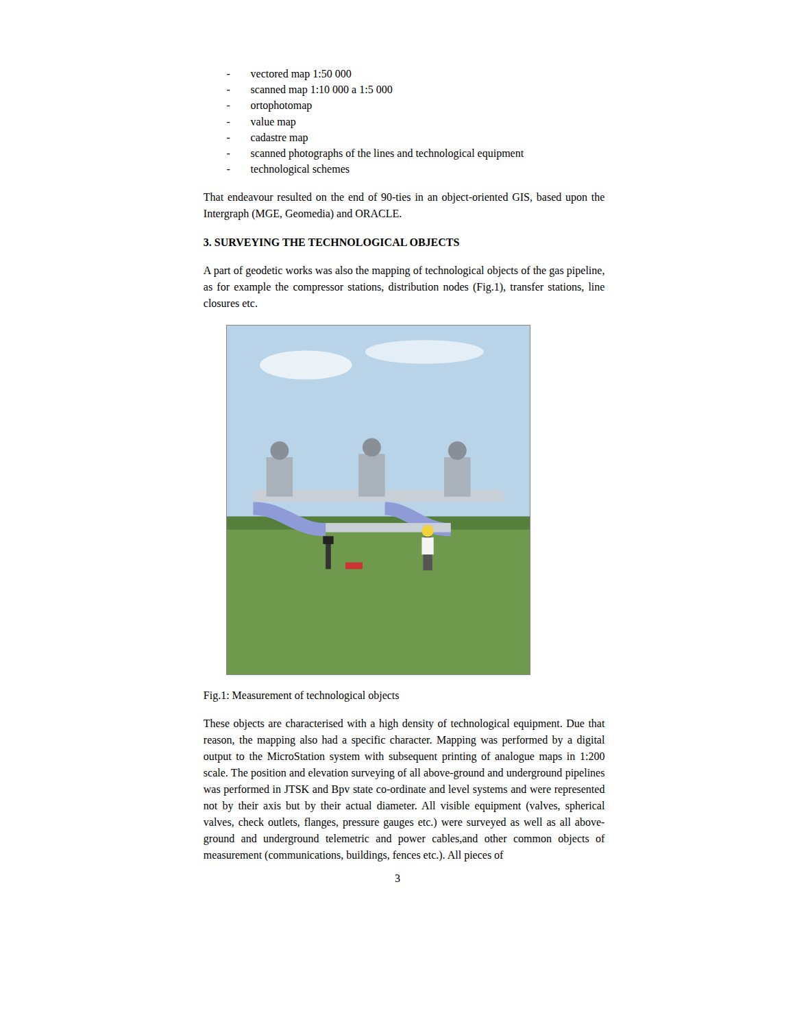vectored map 1:50 000
scanned map 1:10 000 a 1:5 000
ortophotomap
value map
cadastre map
scanned photographs of the lines and technological equipment
technological schemes
That endeavour resulted on the end of 90-ties in an object-oriented GIS, based upon the Intergraph (MGE, Geomedia) and ORACLE.
3. SURVEYING THE TECHNOLOGICAL OBJECTS
A part of geodetic works was also the mapping of technological objects of the gas pipeline, as for example the compressor stations, distribution nodes (Fig.1), transfer stations, line closures etc.
Fig.1: Measurement of technological objects
These objects are characterised with a high density of technological equipment. Due that reason, the mapping also had a specific character. Mapping was performed by a digital output to the MicroStation system with subsequent printing of analogue maps in 1:200 scale. The position and elevation surveying of all above-ground and underground pipelines was performed in JTSK and Bpv state co-ordinate and level systems and were represented not by their axis but by their actual diameter. All visible equipment (valves, spherical valves, check outlets, flanges, pressure gauges etc.) were surveyed as well as all above-ground and underground telemetric and power cables,and other common objects of measurement (communications, buildings, fences etc.). All pieces of
3